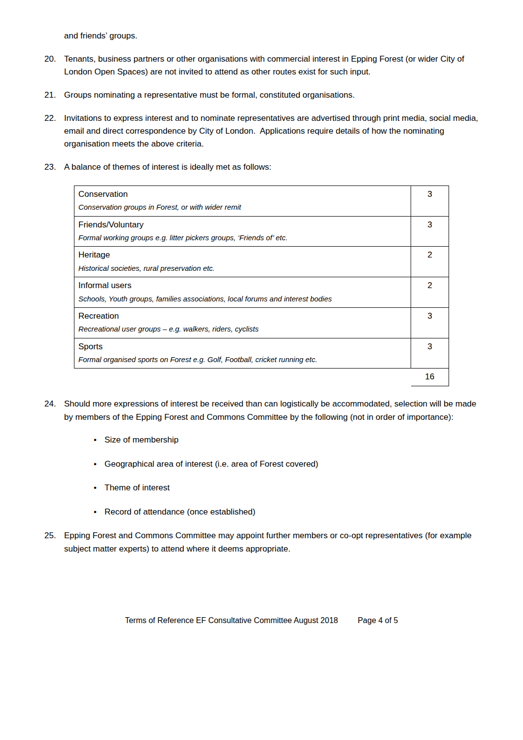and friends’ groups.
20. Tenants, business partners or other organisations with commercial interest in Epping Forest (or wider City of London Open Spaces) are not invited to attend as other routes exist for such input.
21. Groups nominating a representative must be formal, constituted organisations.
22. Invitations to express interest and to nominate representatives are advertised through print media, social media, email and direct correspondence by City of London. Applications require details of how the nominating organisation meets the above criteria.
23. A balance of themes of interest is ideally met as follows:
| Conservation Conservation groups in Forest, or with wider remit | 3 |
| Friends/Voluntary Formal working groups e.g. litter pickers groups, ‘Friends of’ etc. | 3 |
| Heritage Historical societies, rural preservation etc. | 2 |
| Informal users Schools, Youth groups, families associations, local forums and interest bodies | 2 |
| Recreation Recreational user groups – e.g. walkers, riders, cyclists | 3 |
| Sports Formal organised sports on Forest e.g. Golf, Football, cricket running etc. | 3 |
| | 16 |
24. Should more expressions of interest be received than can logistically be accommodated, selection will be made by members of the Epping Forest and Commons Committee by the following (not in order of importance):
Size of membership
Geographical area of interest (i.e. area of Forest covered)
Theme of interest
Record of attendance (once established)
25. Epping Forest and Commons Committee may appoint further members or co-opt representatives (for example subject matter experts) to attend where it deems appropriate.
Terms of Reference EF Consultative Committee August 2018Page 4 of 5